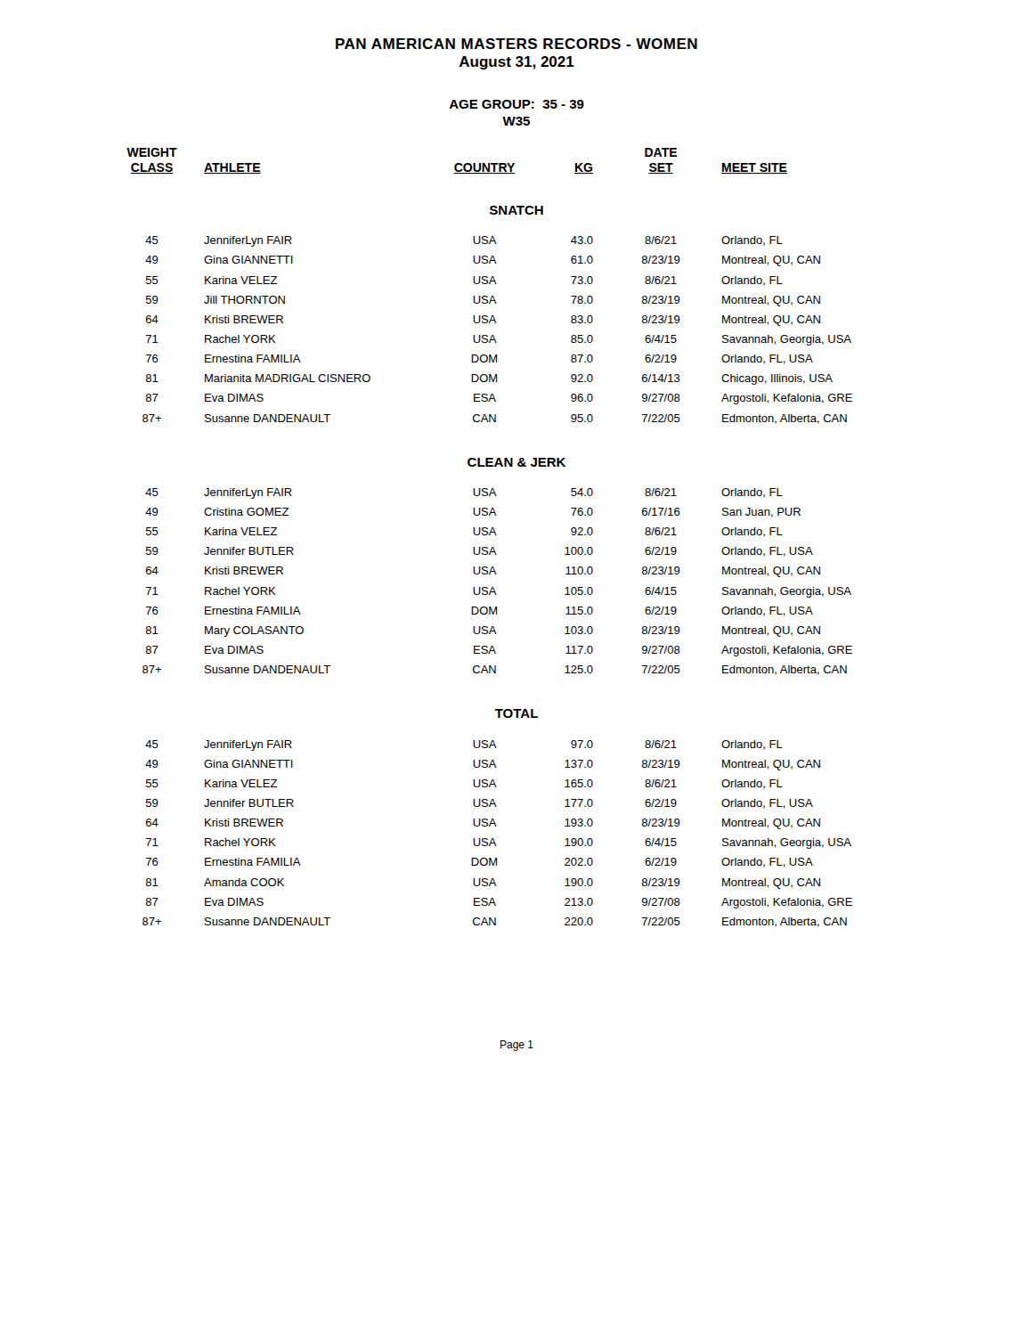PAN AMERICAN MASTERS RECORDS - WOMEN
August 31, 2021
AGE GROUP: 35 - 39
W35
| WEIGHT | | | | DATE | |
| --- | --- | --- | --- | --- | --- |
| CLASS | ATHLETE | COUNTRY | KG | SET | MEET SITE |
| SNATCH |
| 45 | JenniferLyn FAIR | USA | 43.0 | 8/6/21 | Orlando, FL |
| 49 | Gina GIANNETTI | USA | 61.0 | 8/23/19 | Montreal, QU, CAN |
| 55 | Karina VELEZ | USA | 73.0 | 8/6/21 | Orlando, FL |
| 59 | Jill THORNTON | USA | 78.0 | 8/23/19 | Montreal, QU, CAN |
| 64 | Kristi BREWER | USA | 83.0 | 8/23/19 | Montreal, QU, CAN |
| 71 | Rachel YORK | USA | 85.0 | 6/4/15 | Savannah, Georgia, USA |
| 76 | Ernestina FAMILIA | DOM | 87.0 | 6/2/19 | Orlando, FL, USA |
| 81 | Marianita MADRIGAL CISNERO | DOM | 92.0 | 6/14/13 | Chicago, Illinois, USA |
| 87 | Eva DIMAS | ESA | 96.0 | 9/27/08 | Argostoli, Kefalonia, GRE |
| 87+ | Susanne DANDENAULT | CAN | 95.0 | 7/22/05 | Edmonton, Alberta, CAN |
| CLEAN & JERK |
| 45 | JenniferLyn FAIR | USA | 54.0 | 8/6/21 | Orlando, FL |
| 49 | Cristina GOMEZ | USA | 76.0 | 6/17/16 | San Juan, PUR |
| 55 | Karina VELEZ | USA | 92.0 | 8/6/21 | Orlando, FL |
| 59 | Jennifer BUTLER | USA | 100.0 | 6/2/19 | Orlando, FL, USA |
| 64 | Kristi BREWER | USA | 110.0 | 8/23/19 | Montreal, QU, CAN |
| 71 | Rachel YORK | USA | 105.0 | 6/4/15 | Savannah, Georgia, USA |
| 76 | Ernestina FAMILIA | DOM | 115.0 | 6/2/19 | Orlando, FL, USA |
| 81 | Mary COLASANTO | USA | 103.0 | 8/23/19 | Montreal, QU, CAN |
| 87 | Eva DIMAS | ESA | 117.0 | 9/27/08 | Argostoli, Kefalonia, GRE |
| 87+ | Susanne DANDENAULT | CAN | 125.0 | 7/22/05 | Edmonton, Alberta, CAN |
| TOTAL |
| 45 | JenniferLyn FAIR | USA | 97.0 | 8/6/21 | Orlando, FL |
| 49 | Gina GIANNETTI | USA | 137.0 | 8/23/19 | Montreal, QU, CAN |
| 55 | Karina VELEZ | USA | 165.0 | 8/6/21 | Orlando, FL |
| 59 | Jennifer BUTLER | USA | 177.0 | 6/2/19 | Orlando, FL, USA |
| 64 | Kristi BREWER | USA | 193.0 | 8/23/19 | Montreal, QU, CAN |
| 71 | Rachel YORK | USA | 190.0 | 6/4/15 | Savannah, Georgia, USA |
| 76 | Ernestina FAMILIA | DOM | 202.0 | 6/2/19 | Orlando, FL, USA |
| 81 | Amanda COOK | USA | 190.0 | 8/23/19 | Montreal, QU, CAN |
| 87 | Eva DIMAS | ESA | 213.0 | 9/27/08 | Argostoli, Kefalonia, GRE |
| 87+ | Susanne DANDENAULT | CAN | 220.0 | 7/22/05 | Edmonton, Alberta, CAN |
Page 1